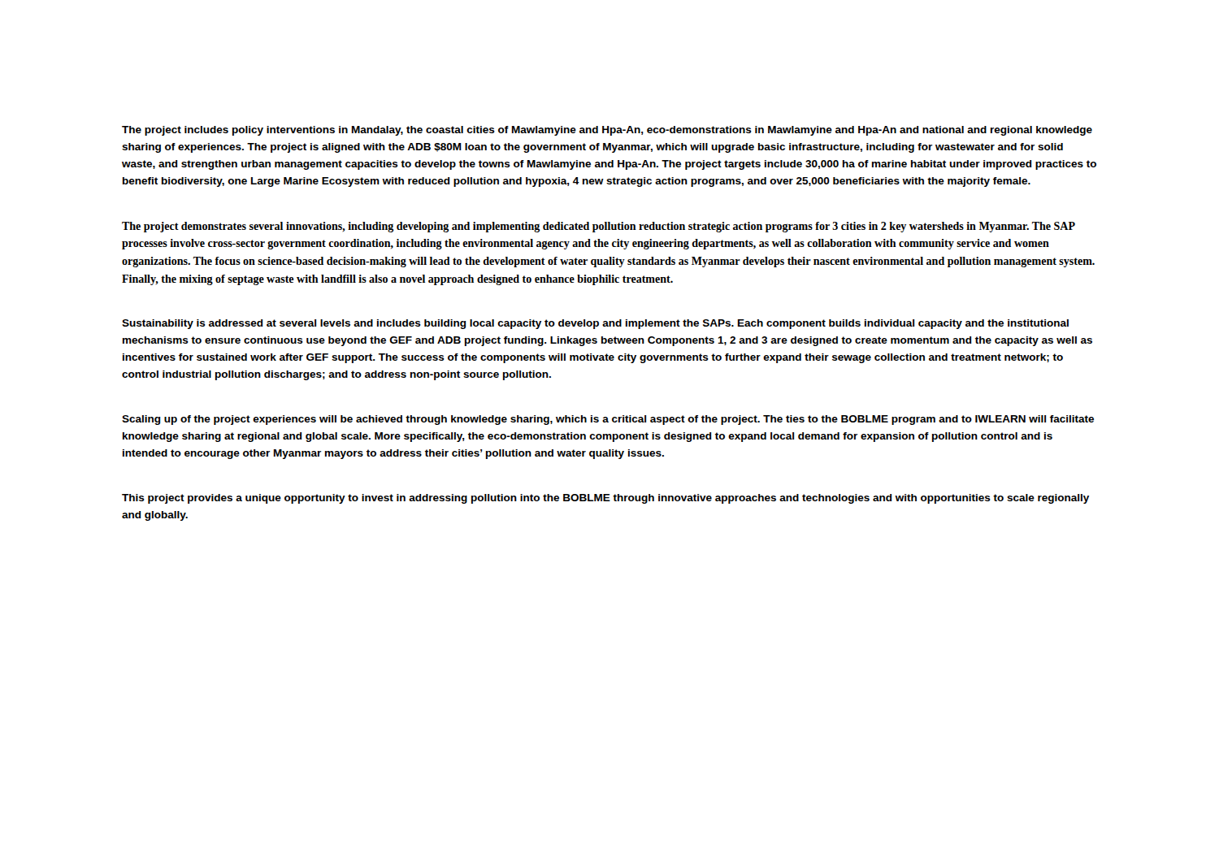The project includes policy interventions in Mandalay, the coastal cities of Mawlamyine and Hpa-An, eco-demonstrations in Mawlamyine and Hpa-An and national and regional knowledge sharing of experiences. The project is aligned with the ADB $80M loan to the government of Myanmar, which will upgrade basic infrastructure, including for wastewater and for solid waste, and strengthen urban management capacities to develop the towns of Mawlamyine and Hpa-An. The project targets include 30,000 ha of marine habitat under improved practices to benefit biodiversity, one Large Marine Ecosystem with reduced pollution and hypoxia, 4 new strategic action programs, and over 25,000 beneficiaries with the majority female.
The project demonstrates several innovations, including developing and implementing dedicated pollution reduction strategic action programs for 3 cities in 2 key watersheds in Myanmar. The SAP processes involve cross-sector government coordination, including the environmental agency and the city engineering departments, as well as collaboration with community service and women organizations. The focus on science-based decision-making will lead to the development of water quality standards as Myanmar develops their nascent environmental and pollution management system. Finally, the mixing of septage waste with landfill is also a novel approach designed to enhance biophilic treatment.
Sustainability is addressed at several levels and includes building local capacity to develop and implement the SAPs. Each component builds individual capacity and the institutional mechanisms to ensure continuous use beyond the GEF and ADB project funding. Linkages between Components 1, 2 and 3 are designed to create momentum and the capacity as well as incentives for sustained work after GEF support. The success of the components will motivate city governments to further expand their sewage collection and treatment network; to control industrial pollution discharges; and to address non-point source pollution.
Scaling up of the project experiences will be achieved through knowledge sharing, which is a critical aspect of the project. The ties to the BOBLME program and to IWLEARN will facilitate knowledge sharing at regional and global scale. More specifically, the eco-demonstration component is designed to expand local demand for expansion of pollution control and is intended to encourage other Myanmar mayors to address their cities’ pollution and water quality issues.
This project provides a unique opportunity to invest in addressing pollution into the BOBLME through innovative approaches and technologies and with opportunities to scale regionally and globally.